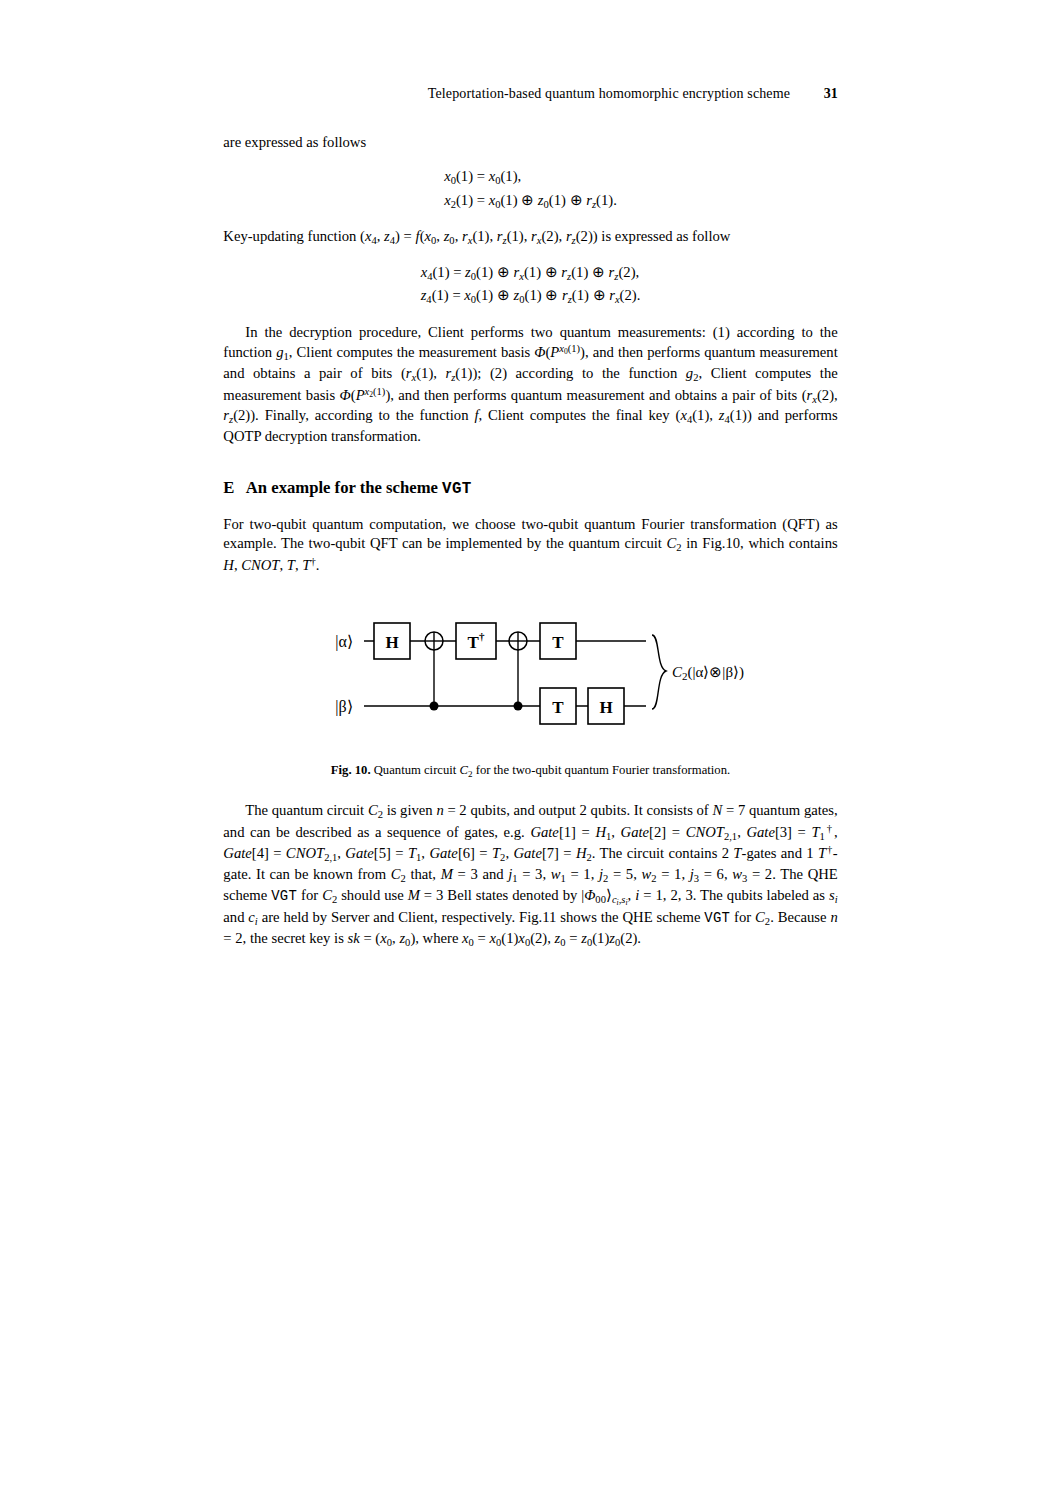Teleportation-based quantum homomorphic encryption scheme 31
are expressed as follows
x0(1) = x0(1), x2(1) = x0(1) ⊕ z0(1) ⊕ rz(1).
Key-updating function (x4, z4) = f(x0, z0, rx(1), rz(1), rx(2), rz(2)) is expressed as follow
x4(1) = z0(1) ⊕ rx(1) ⊕ rz(1) ⊕ rz(2), z4(1) = x0(1) ⊕ z0(1) ⊕ rz(1) ⊕ rx(2).
In the decryption procedure, Client performs two quantum measurements: (1) according to the function g1, Client computes the measurement basis Φ(Px0(1)), and then performs quantum measurement and obtains a pair of bits (rx(1), rz(1)); (2) according to the function g2, Client computes the measurement basis Φ(Px2(1)), and then performs quantum measurement and obtains a pair of bits (rx(2), rz(2)). Finally, according to the function f, Client computes the final key (x4(1), z4(1)) and performs QOTP decryption transformation.
EAn example for the scheme VGT
For two-qubit quantum computation, we choose two-qubit quantum Fourier transformation (QFT) as example. The two-qubit QFT can be implemented by the quantum circuit C2 in Fig.10, which contains H, CNOT, T, T†.
|α⟩ |β⟩ H T† T T H C2(|α⟩⊗|β⟩)
Fig. 10. Quantum circuit C2 for the two-qubit quantum Fourier transformation.
The quantum circuit C2 is given n = 2 qubits, and output 2 qubits. It consists of N = 7 quantum gates, and can be described as a sequence of gates, e.g. Gate[1] = H1, Gate[2] = CNOT2,1, Gate[3] = T1†, Gate[4] = CNOT2,1, Gate[5] = T1, Gate[6] = T2, Gate[7] = H2. The circuit contains 2 T-gates and 1 T†-gate. It can be known from C2 that, M = 3 and j1 = 3, w1 = 1, j2 = 5, w2 = 1, j3 = 6, w3 = 2. The QHE scheme VGT for C2 should use M = 3 Bell states denoted by |Φ00⟩ci,si, i = 1, 2, 3. The qubits labeled as si and ci are held by Server and Client, respectively. Fig.11 shows the QHE scheme VGT for C2. Because n = 2, the secret key is sk = (x0, z0), where x0 = x0(1)x0(2), z0 = z0(1)z0(2).